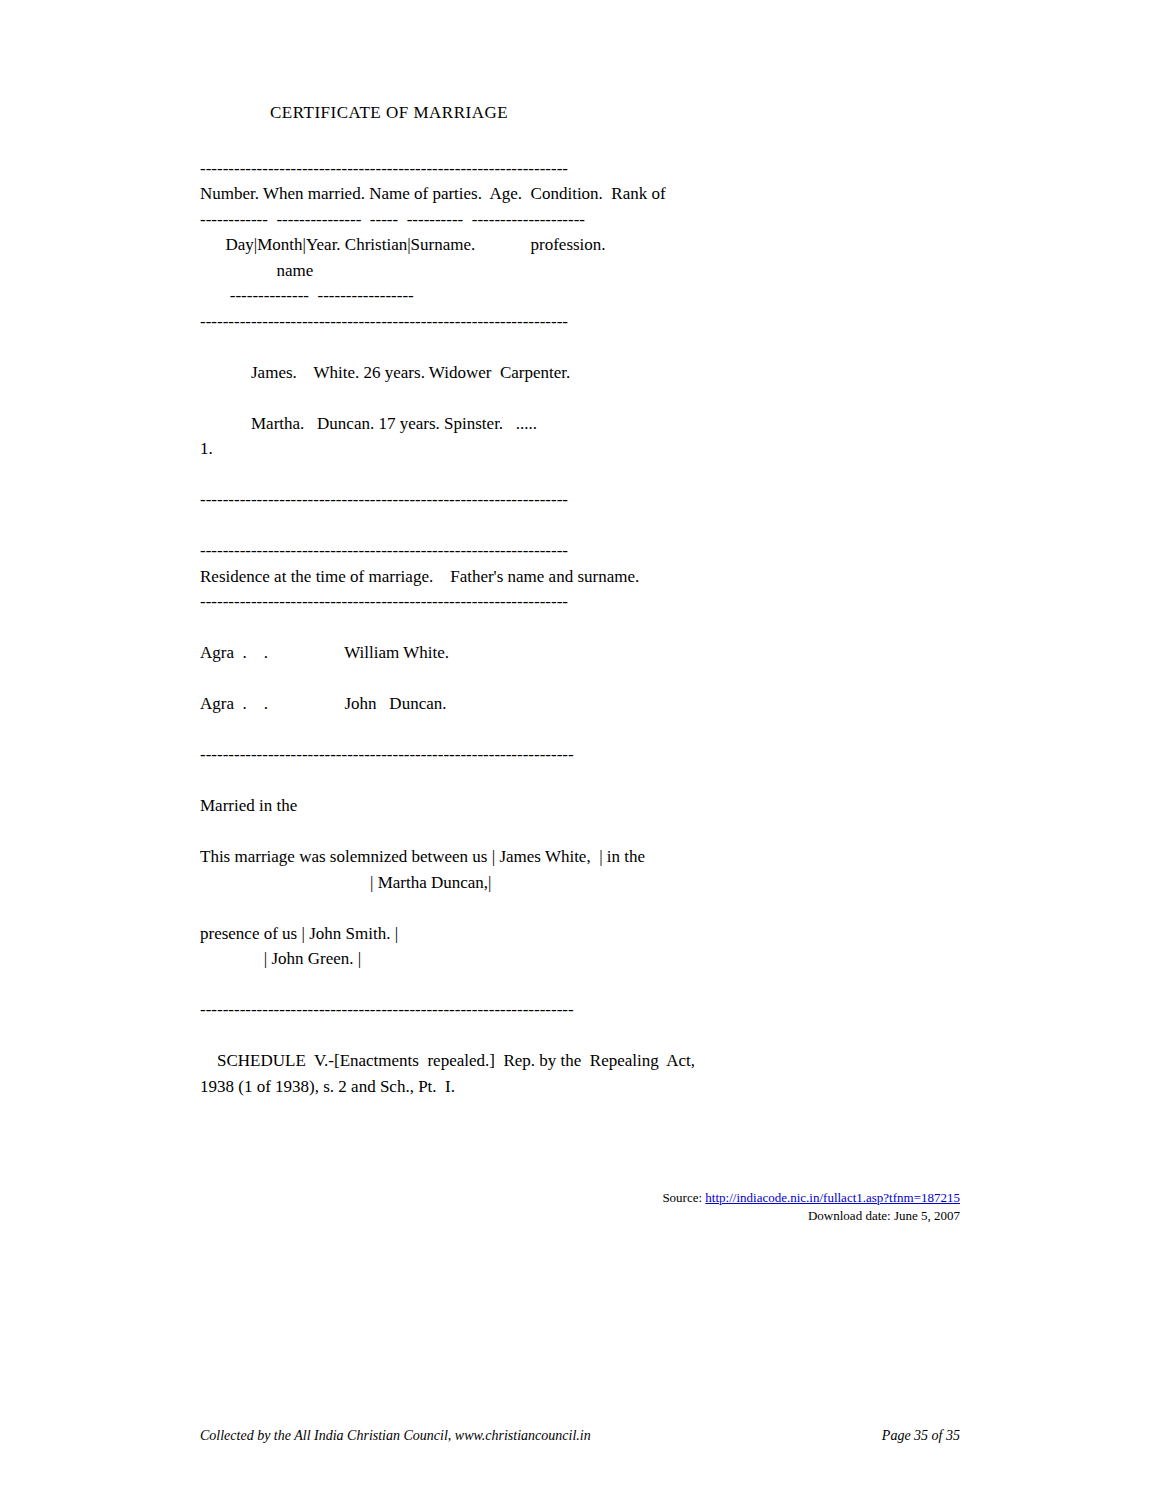CERTIFICATE OF MARRIAGE
-----------------------------------------------------------------
Number. When married. Name of parties.  Age.  Condition.  Rank of
------------  ---------------  -----  ----------  --------------------
      Day|Month|Year. Christian|Surname.             profession.
                  name
       --------------  -----------------
-----------------------------------------------------------------
            James.    White. 26 years. Widower  Carpenter.

            Martha.   Duncan. 17 years. Spinster.   .....
1.

-----------------------------------------------------------------

-----------------------------------------------------------------
Residence at the time of marriage.    Father's name and surname.
-----------------------------------------------------------------
Agra  .    .                  William White.

Agra  .    .                  John   Duncan.

------------------------------------------------------------------

Married in the

This marriage was solemnized between us | James White,  | in the
                                        | Martha Duncan,|

presence of us | John Smith. |
               | John Green. |

------------------------------------------------------------------
    SCHEDULE  V.-[Enactments  repealed.]  Rep. by the  Repealing  Act,
1938 (1 of 1938), s. 2 and Sch., Pt.  I.
Source: http://indiacode.nic.in/fullact1.asp?tfnm=187215
Download date: June 5, 2007
Collected by the All India Christian Council, www.christiancouncil.in Page 35 of 35